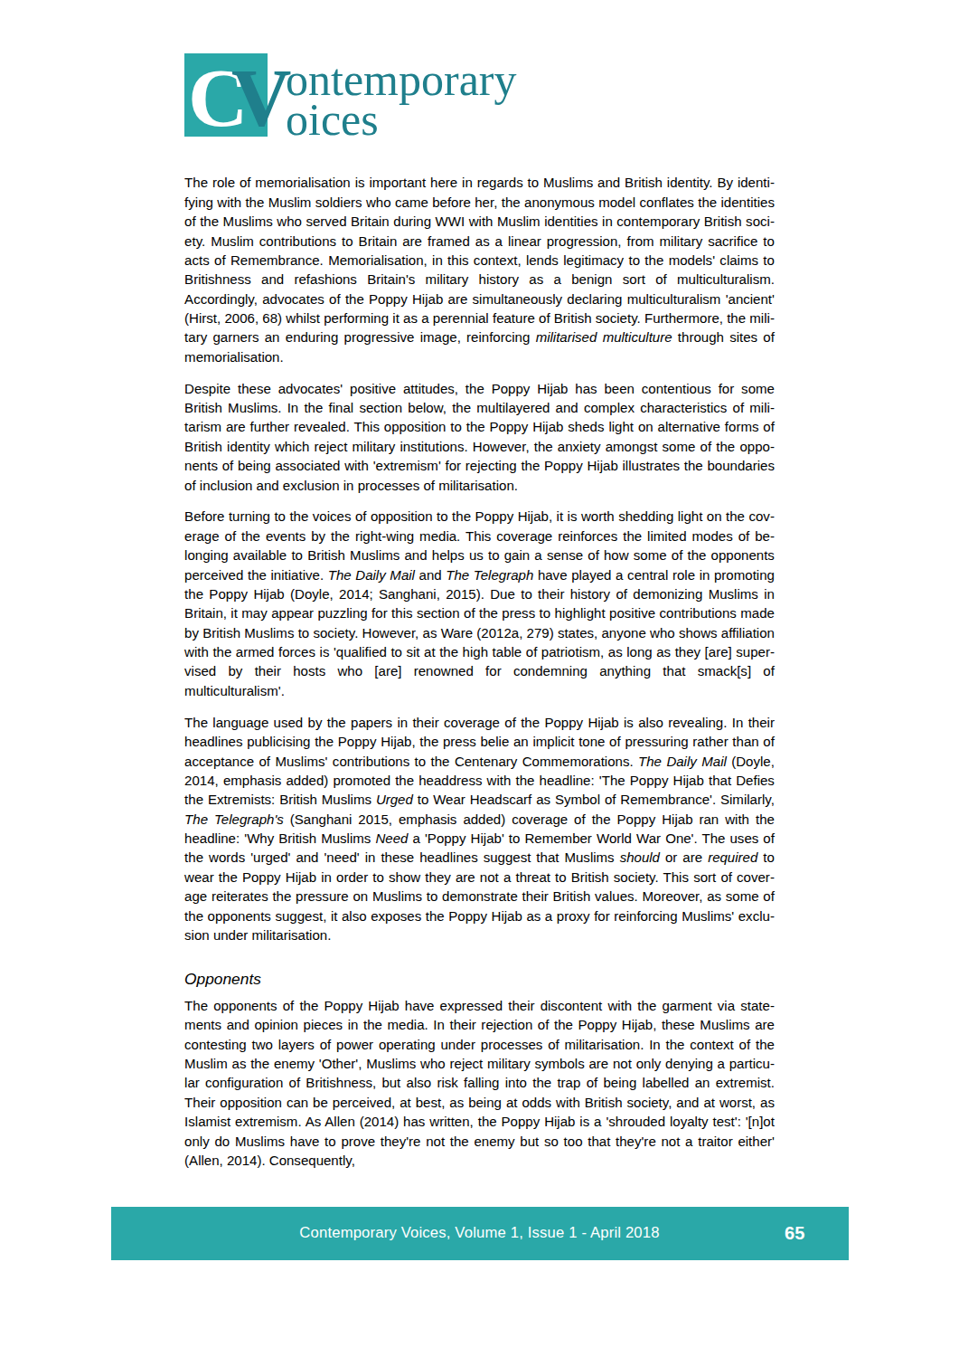C V ontemporary oices
The role of memorialisation is important here in regards to Muslims and British identity. By identifying with the Muslim soldiers who came before her, the anonymous model conflates the identities of the Muslims who served Britain during WWI with Muslim identities in contemporary British society. Muslim contributions to Britain are framed as a linear progression, from military sacrifice to acts of Remembrance. Memorialisation, in this context, lends legitimacy to the models' claims to Britishness and refashions Britain's military history as a benign sort of multiculturalism. Accordingly, advocates of the Poppy Hijab are simultaneously declaring multiculturalism 'ancient' (Hirst, 2006, 68) whilst performing it as a perennial feature of British society. Furthermore, the military garners an enduring progressive image, reinforcing militarised multiculture through sites of memorialisation.
Despite these advocates' positive attitudes, the Poppy Hijab has been contentious for some British Muslims. In the final section below, the multilayered and complex characteristics of militarism are further revealed. This opposition to the Poppy Hijab sheds light on alternative forms of British identity which reject military institutions. However, the anxiety amongst some of the opponents of being associated with 'extremism' for rejecting the Poppy Hijab illustrates the boundaries of inclusion and exclusion in processes of militarisation.
Before turning to the voices of opposition to the Poppy Hijab, it is worth shedding light on the coverage of the events by the right-wing media. This coverage reinforces the limited modes of belonging available to British Muslims and helps us to gain a sense of how some of the opponents perceived the initiative. The Daily Mail and The Telegraph have played a central role in promoting the Poppy Hijab (Doyle, 2014; Sanghani, 2015). Due to their history of demonizing Muslims in Britain, it may appear puzzling for this section of the press to highlight positive contributions made by British Muslims to society. However, as Ware (2012a, 279) states, anyone who shows affiliation with the armed forces is 'qualified to sit at the high table of patriotism, as long as they [are] supervised by their hosts who [are] renowned for condemning anything that smack[s] of multiculturalism'.
The language used by the papers in their coverage of the Poppy Hijab is also revealing. In their headlines publicising the Poppy Hijab, the press belie an implicit tone of pressuring rather than of acceptance of Muslims' contributions to the Centenary Commemorations. The Daily Mail (Doyle, 2014, emphasis added) promoted the headdress with the headline: 'The Poppy Hijab that Defies the Extremists: British Muslims Urged to Wear Headscarf as Symbol of Remembrance'. Similarly, The Telegraph's (Sanghani 2015, emphasis added) coverage of the Poppy Hijab ran with the headline: 'Why British Muslims Need a 'Poppy Hijab' to Remember World War One'. The uses of the words 'urged' and 'need' in these headlines suggest that Muslims should or are required to wear the Poppy Hijab in order to show they are not a threat to British society. This sort of coverage reiterates the pressure on Muslims to demonstrate their British values. Moreover, as some of the opponents suggest, it also exposes the Poppy Hijab as a proxy for reinforcing Muslims' exclusion under militarisation.
Opponents
The opponents of the Poppy Hijab have expressed their discontent with the garment via statements and opinion pieces in the media. In their rejection of the Poppy Hijab, these Muslims are contesting two layers of power operating under processes of militarisation. In the context of the Muslim as the enemy 'Other', Muslims who reject military symbols are not only denying a particular configuration of Britishness, but also risk falling into the trap of being labelled an extremist. Their opposition can be perceived, at best, as being at odds with British society, and at worst, as Islamist extremism. As Allen (2014) has written, the Poppy Hijab is a 'shrouded loyalty test': '[n]ot only do Muslims have to prove they're not the enemy but so too that they're not a traitor either' (Allen, 2014). Consequently,
Contemporary Voices, Volume 1, Issue 1 - April 2018 65